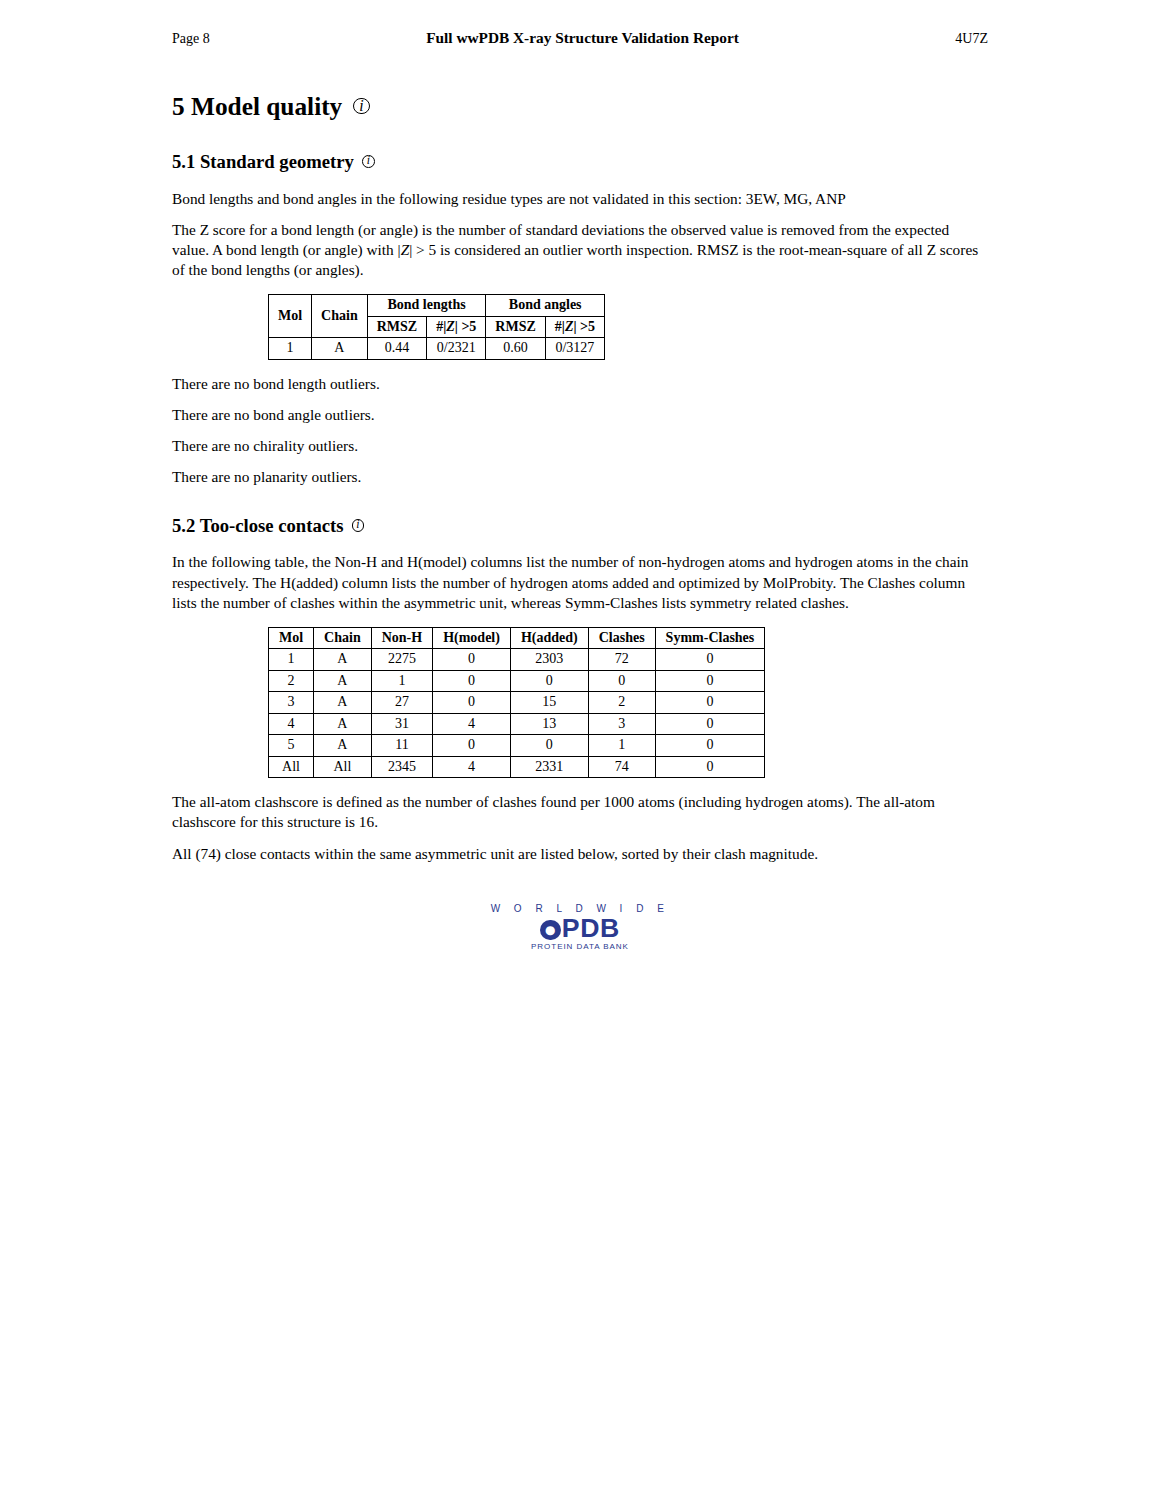Page 8
Full wwPDB X-ray Structure Validation Report
4U7Z
5 Model quality i
5.1 Standard geometry i
Bond lengths and bond angles in the following residue types are not validated in this section: 3EW, MG, ANP
The Z score for a bond length (or angle) is the number of standard deviations the observed value is removed from the expected value. A bond length (or angle) with |Z| > 5 is considered an outlier worth inspection. RMSZ is the root-mean-square of all Z scores of the bond lengths (or angles).
| Mol | Chain | Bond lengths | Bond angles |
| --- | --- | --- | --- |
| RMSZ | #/ Z / >5 | RMSZ | #/ Z / >5 |
| 1 | A | 0.44 | 0/2321 | 0.60 | 0/3127 |
There are no bond length outliers.
There are no bond angle outliers.
There are no chirality outliers.
There are no planarity outliers.
5.2 Too-close contacts i
In the following table, the Non-H and H(model) columns list the number of non-hydrogen atoms and hydrogen atoms in the chain respectively. The H(added) column lists the number of hydrogen atoms added and optimized by MolProbity. The Clashes column lists the number of clashes within the asymmetric unit, whereas Symm-Clashes lists symmetry related clashes.
| Mol | Chain | Non-H | H(model) | H(added) | Clashes | Symm-Clashes |
| --- | --- | --- | --- | --- | --- | --- |
| 1 | A | 2275 | 0 | 2303 | 72 | 0 |
| 2 | A | 1 | 0 | 0 | 0 | 0 |
| 3 | A | 27 | 0 | 15 | 2 | 0 |
| 4 | A | 31 | 4 | 13 | 3 | 0 |
| 5 | A | 11 | 0 | 0 | 1 | 0 |
| All | All | 2345 | 4 | 2331 | 74 | 0 |
The all-atom clashscore is defined as the number of clashes found per 1000 atoms (including hydrogen atoms). The all-atom clashscore for this structure is 16.
All (74) close contacts within the same asymmetric unit are listed below, sorted by their clash magnitude.
W O R L D W I D E
●PDB
PROTEIN DATA BANK